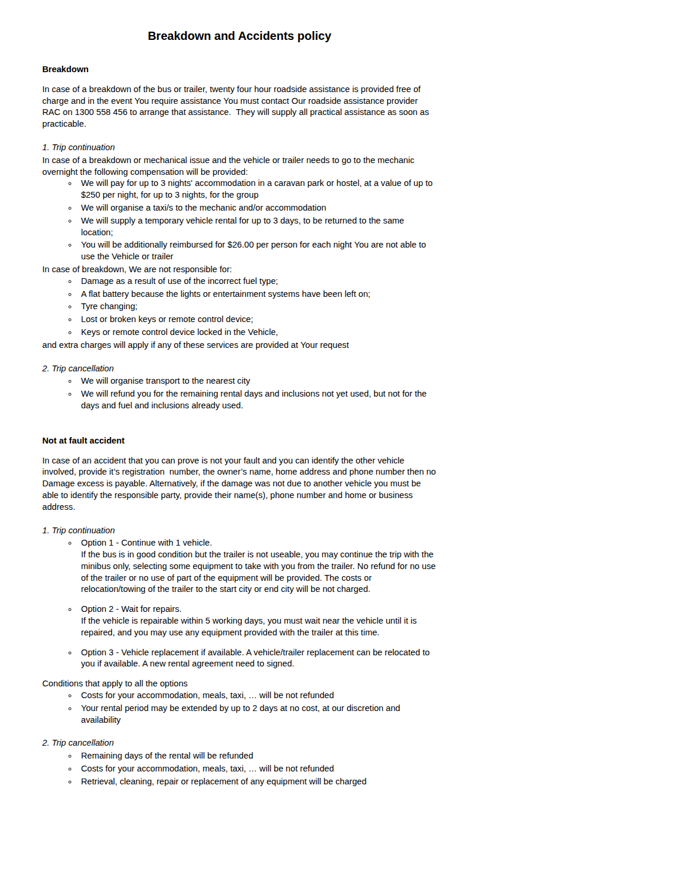Breakdown and Accidents policy
Breakdown
In case of a breakdown of the bus or trailer, twenty four hour roadside assistance is provided free of charge and in the event You require assistance You must contact Our roadside assistance provider RAC on 1300 558 456 to arrange that assistance. They will supply all practical assistance as soon as practicable.
1. Trip continuation
In case of a breakdown or mechanical issue and the vehicle or trailer needs to go to the mechanic overnight the following compensation will be provided:
We will pay for up to 3 nights' accommodation in a caravan park or hostel, at a value of up to $250 per night, for up to 3 nights, for the group
We will organise a taxi/s to the mechanic and/or accommodation
We will supply a temporary vehicle rental for up to 3 days, to be returned to the same location;
You will be additionally reimbursed for $26.00 per person for each night You are not able to use the Vehicle or trailer
In case of breakdown, We are not responsible for:
Damage as a result of use of the incorrect fuel type;
A flat battery because the lights or entertainment systems have been left on;
Tyre changing;
Lost or broken keys or remote control device;
Keys or remote control device locked in the Vehicle,
and extra charges will apply if any of these services are provided at Your request
2. Trip cancellation
We will organise transport to the nearest city
We will refund you for the remaining rental days and inclusions not yet used, but not for the days and fuel and inclusions already used.
Not at fault accident
In case of an accident that you can prove is not your fault and you can identify the other vehicle involved, provide it’s registration number, the owner’s name, home address and phone number then no Damage excess is payable. Alternatively, if the damage was not due to another vehicle you must be able to identify the responsible party, provide their name(s), phone number and home or business address.
1. Trip continuation
Option 1 - Continue with 1 vehicle.
If the bus is in good condition but the trailer is not useable, you may continue the trip with the minibus only, selecting some equipment to take with you from the trailer. No refund for no use of the trailer or no use of part of the equipment will be provided. The costs or relocation/towing of the trailer to the start city or end city will be not charged.
Option 2 - Wait for repairs.
If the vehicle is repairable within 5 working days, you must wait near the vehicle until it is repaired, and you may use any equipment provided with the trailer at this time.
Option 3 - Vehicle replacement if available. A vehicle/trailer replacement can be relocated to you if available. A new rental agreement need to signed.
Conditions that apply to all the options
Costs for your accommodation, meals, taxi, … will be not refunded
Your rental period may be extended by up to 2 days at no cost, at our discretion and availability
2. Trip cancellation
Remaining days of the rental will be refunded
Costs for your accommodation, meals, taxi, … will be not refunded
Retrieval, cleaning, repair or replacement of any equipment will be charged